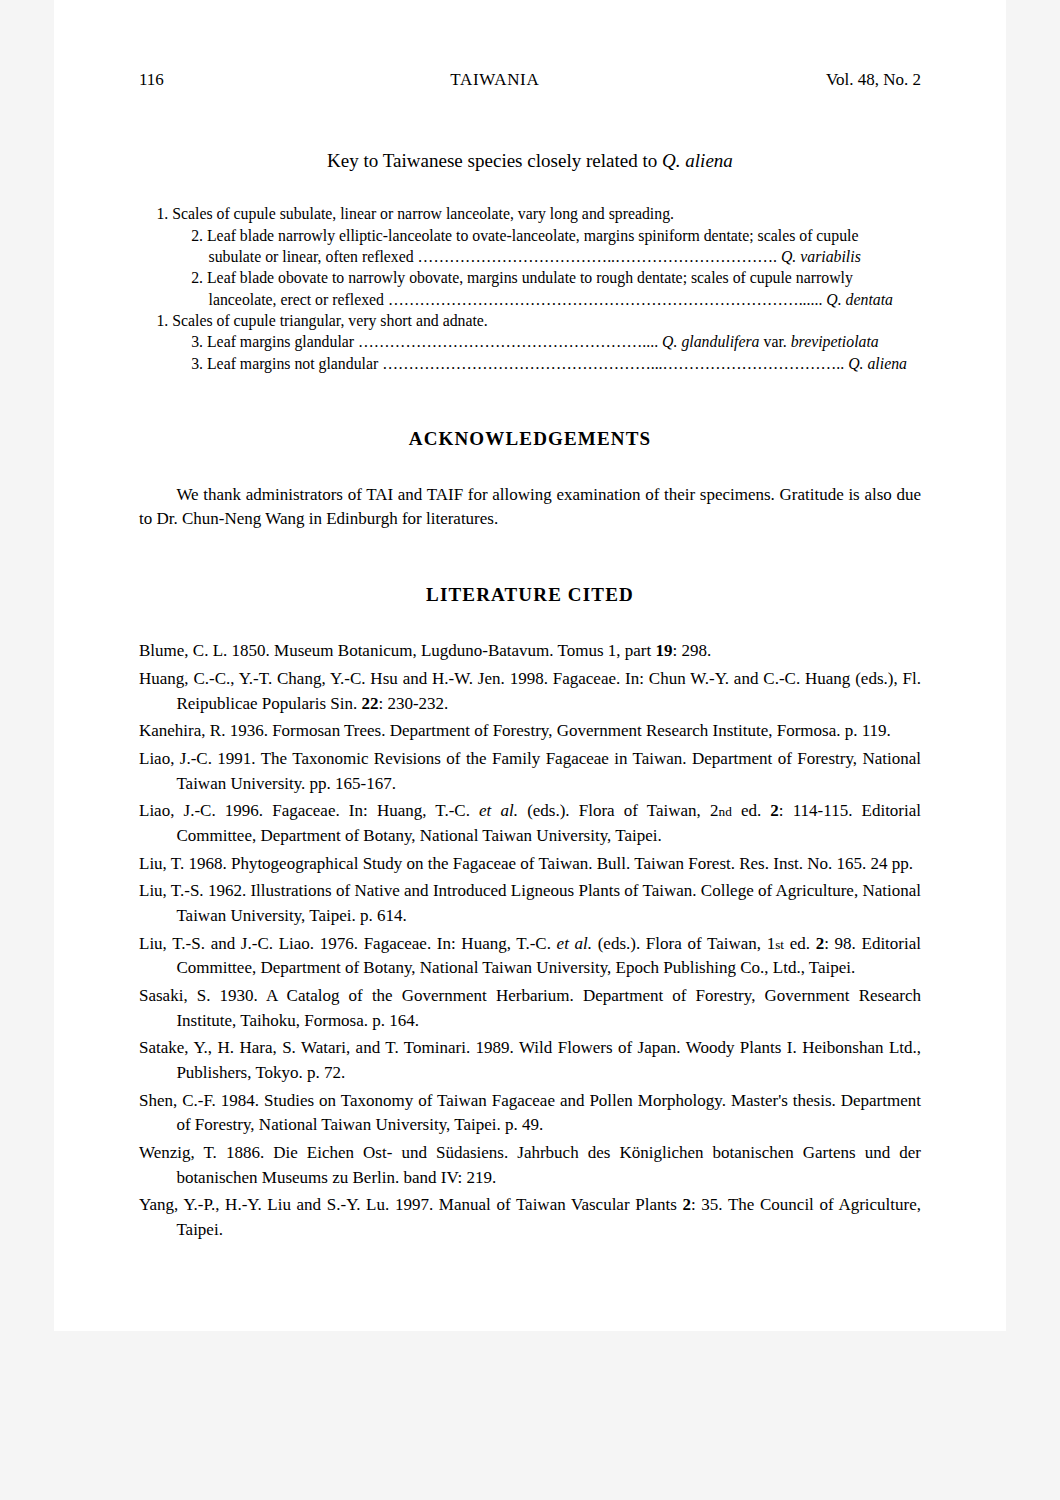116 TAIWANIA Vol. 48, No. 2
Key to Taiwanese species closely related to Q. aliena
1. Scales of cupule subulate, linear or narrow lanceolate, vary long and spreading.
2. Leaf blade narrowly elliptic-lanceolate to ovate-lanceolate, margins spiniform dentate; scales of cupule subulate or linear, often reflexed ………………………………..…………………………. Q. variabilis
2. Leaf blade obovate to narrowly obovate, margins undulate to rough dentate; scales of cupule narrowly lanceolate, erect or reflexed ……………………………………………………………………...... Q. dentata
1. Scales of cupule triangular, very short and adnate.
3. Leaf margins glandular ……………………………………………….... Q. glandulifera var. brevipetiolata
3. Leaf margins not glandular ……………………………………………...…………………………….. Q. aliena
ACKNOWLEDGEMENTS
We thank administrators of TAI and TAIF for allowing examination of their specimens. Gratitude is also due to Dr. Chun-Neng Wang in Edinburgh for literatures.
LITERATURE CITED
Blume, C. L. 1850. Museum Botanicum, Lugduno-Batavum. Tomus 1, part 19: 298.
Huang, C.-C., Y.-T. Chang, Y.-C. Hsu and H.-W. Jen. 1998. Fagaceae. In: Chun W.-Y. and C.-C. Huang (eds.), Fl. Reipublicae Popularis Sin. 22: 230-232.
Kanehira, R. 1936. Formosan Trees. Department of Forestry, Government Research Institute, Formosa. p. 119.
Liao, J.-C. 1991. The Taxonomic Revisions of the Family Fagaceae in Taiwan. Department of Forestry, National Taiwan University. pp. 165-167.
Liao, J.-C. 1996. Fagaceae. In: Huang, T.-C. et al. (eds.). Flora of Taiwan, 2nd ed. 2: 114-115. Editorial Committee, Department of Botany, National Taiwan University, Taipei.
Liu, T. 1968. Phytogeographical Study on the Fagaceae of Taiwan. Bull. Taiwan Forest. Res. Inst. No. 165. 24 pp.
Liu, T.-S. 1962. Illustrations of Native and Introduced Ligneous Plants of Taiwan. College of Agriculture, National Taiwan University, Taipei. p. 614.
Liu, T.-S. and J.-C. Liao. 1976. Fagaceae. In: Huang, T.-C. et al. (eds.). Flora of Taiwan, 1st ed. 2: 98. Editorial Committee, Department of Botany, National Taiwan University, Epoch Publishing Co., Ltd., Taipei.
Sasaki, S. 1930. A Catalog of the Government Herbarium. Department of Forestry, Government Research Institute, Taihoku, Formosa. p. 164.
Satake, Y., H. Hara, S. Watari, and T. Tominari. 1989. Wild Flowers of Japan. Woody Plants I. Heibonshan Ltd., Publishers, Tokyo. p. 72.
Shen, C.-F. 1984. Studies on Taxonomy of Taiwan Fagaceae and Pollen Morphology. Master's thesis. Department of Forestry, National Taiwan University, Taipei. p. 49.
Wenzig, T. 1886. Die Eichen Ost- und Südasiens. Jahrbuch des Königlichen botanischen Gartens und der botanischen Museums zu Berlin. band IV: 219.
Yang, Y.-P., H.-Y. Liu and S.-Y. Lu. 1997. Manual of Taiwan Vascular Plants 2: 35. The Council of Agriculture, Taipei.